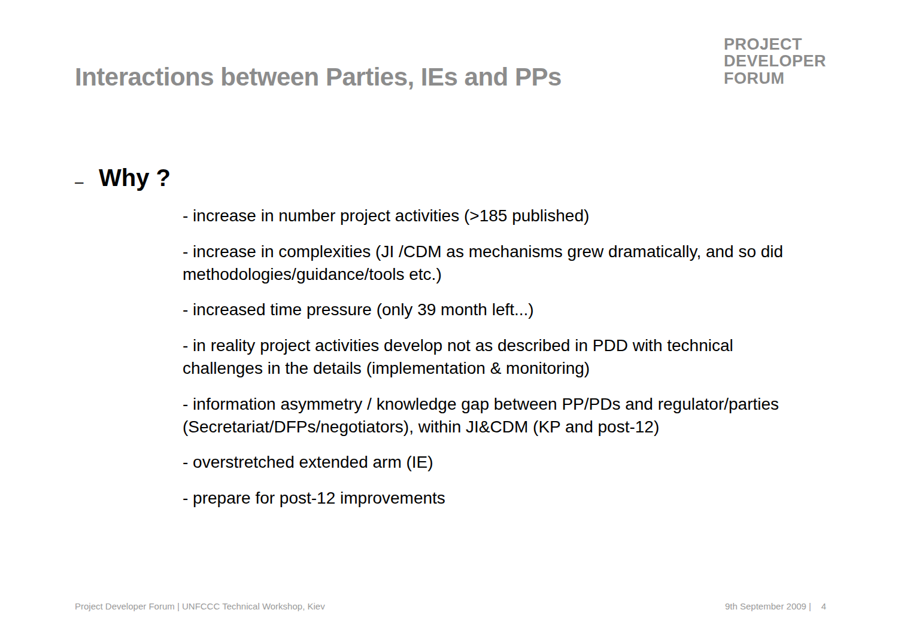PROJECT
DEVELOPER
FORUM
Interactions between Parties, IEs and PPs
–
Why ?
- increase in number project activities (>185 published)
- increase in complexities (JI /CDM as mechanisms grew dramatically, and so did methodologies/guidance/tools etc.)
- increased time pressure (only 39 month left...)
- in reality project activities develop not as described in PDD with technical challenges in the details (implementation & monitoring)
- information asymmetry / knowledge gap between PP/PDs and regulator/parties (Secretariat/DFPs/negotiators), within JI&CDM (KP and post-12)
- overstretched extended arm (IE)
- prepare for post-12 improvements
Project Developer Forum | UNFCCC Technical Workshop, Kiev
9th September 2009 | 4